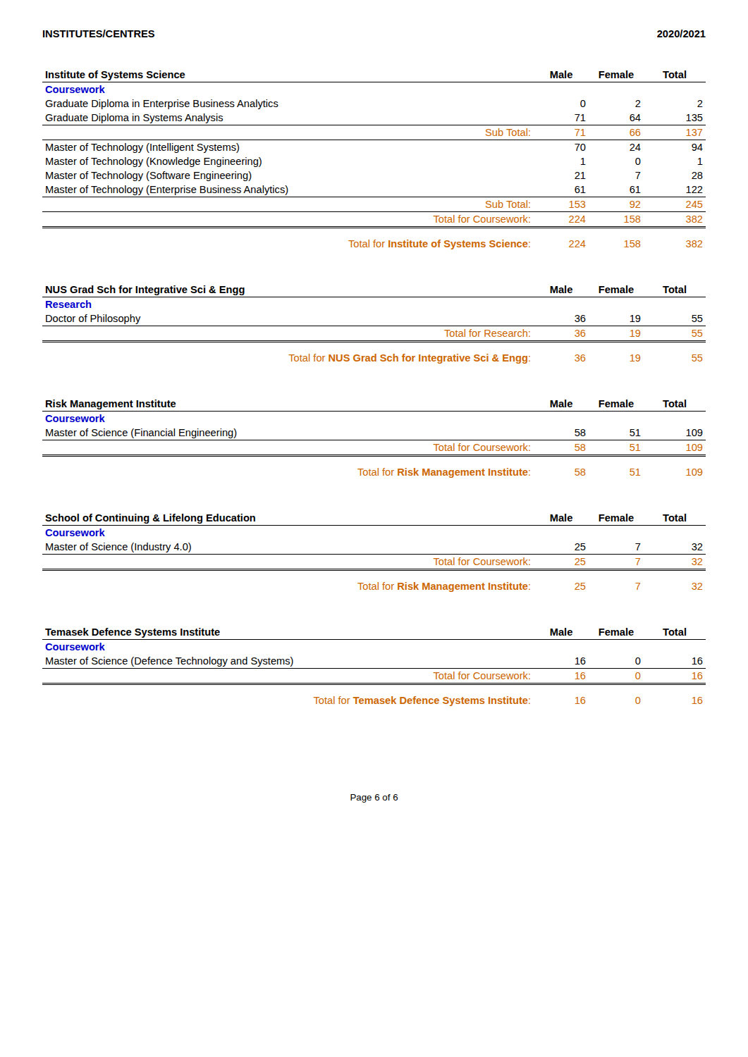INSTITUTES/CENTRES 2020/2021
| Institute of Systems Science | Male | Female | Total |
| --- | --- | --- | --- |
| Coursework |
| Graduate Diploma in Enterprise Business Analytics | 0 | 2 | 2 |
| Graduate Diploma in Systems Analysis | 71 | 64 | 135 |
| Sub Total: | 71 | 66 | 137 |
| Master of Technology (Intelligent Systems) | 70 | 24 | 94 |
| Master of Technology (Knowledge Engineering) | 1 | 0 | 1 |
| Master of Technology (Software Engineering) | 21 | 7 | 28 |
| Master of Technology (Enterprise Business Analytics) | 61 | 61 | 122 |
| Sub Total: | 153 | 92 | 245 |
| Total for Coursework: | 224 | 158 | 382 |
| Total for Institute of Systems Science : | 224 | 158 | 382 |
| NUS Grad Sch for Integrative Sci & Engg | Male | Female | Total |
| --- | --- | --- | --- |
| Research |
| Doctor of Philosophy | 36 | 19 | 55 |
| Total for Research: | 36 | 19 | 55 |
| Total for NUS Grad Sch for Integrative Sci & Engg : | 36 | 19 | 55 |
| Risk Management Institute | Male | Female | Total |
| --- | --- | --- | --- |
| Coursework |
| Master of Science (Financial Engineering) | 58 | 51 | 109 |
| Total for Coursework: | 58 | 51 | 109 |
| Total for Risk Management Institute : | 58 | 51 | 109 |
| School of Continuing & Lifelong Education | Male | Female | Total |
| --- | --- | --- | --- |
| Coursework |
| Master of Science (Industry 4.0) | 25 | 7 | 32 |
| Total for Coursework: | 25 | 7 | 32 |
| Total for Risk Management Institute : | 25 | 7 | 32 |
| Temasek Defence Systems Institute | Male | Female | Total |
| --- | --- | --- | --- |
| Coursework |
| Master of Science (Defence Technology and Systems) | 16 | 0 | 16 |
| Total for Coursework: | 16 | 0 | 16 |
| Total for Temasek Defence Systems Institute : | 16 | 0 | 16 |
Page 6 of 6